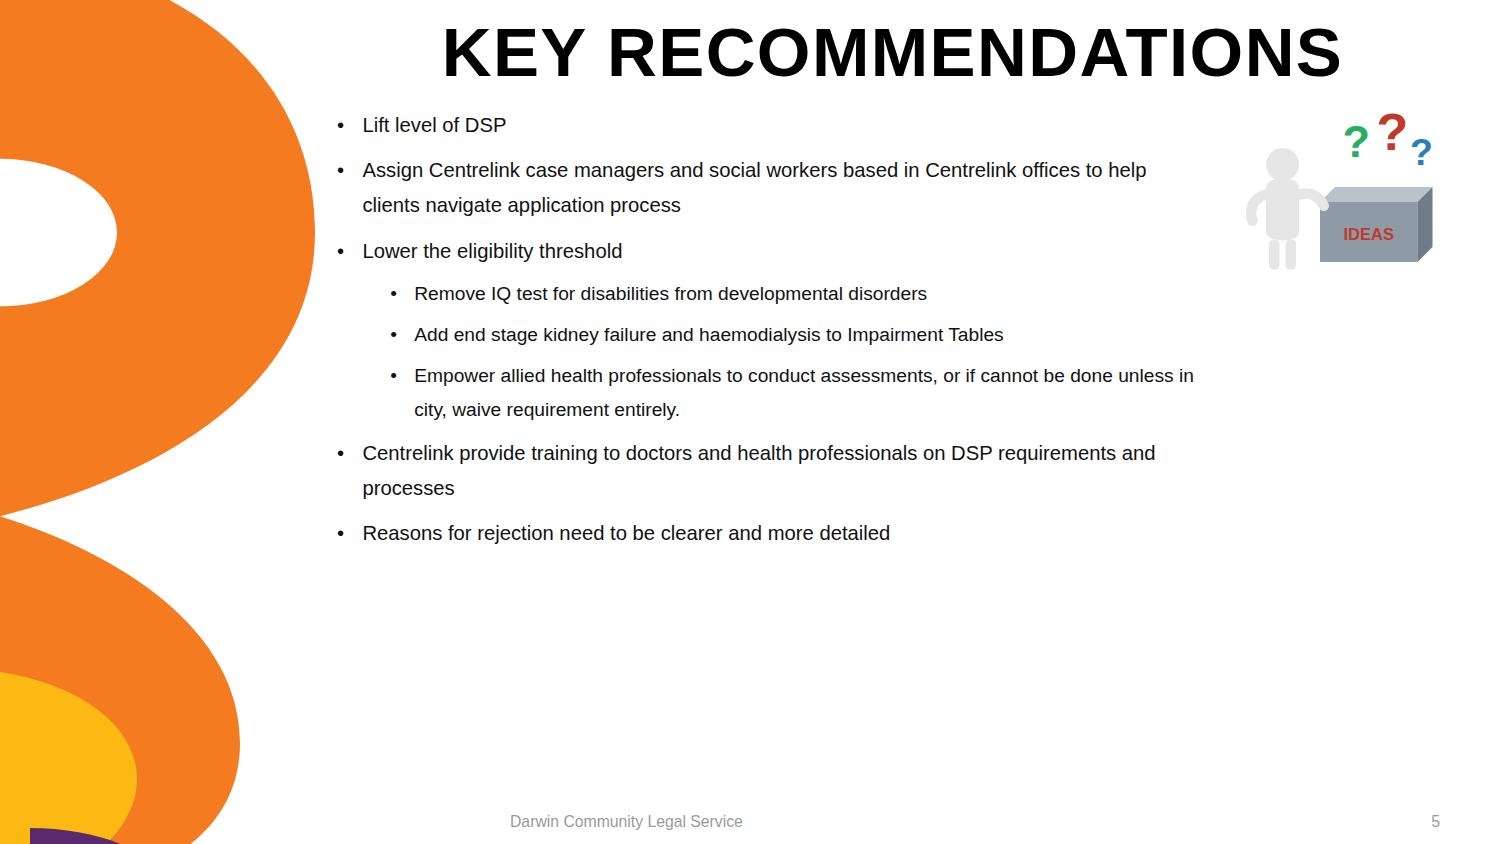KEY RECOMMENDATIONS
Lift level of DSP
Assign Centrelink case managers and social workers based in Centrelink offices to help clients navigate application process
Lower the eligibility threshold
Remove IQ test for disabilities from developmental disorders
Add end stage kidney failure and haemodialysis to Impairment Tables
Empower allied health professionals to conduct assessments, or if cannot be done unless in city, waive requirement entirely.
Centrelink provide training to doctors and health professionals on DSP requirements and processes
Reasons for rejection need to be clearer and more detailed
IDEAS ? ? ?
Darwin Community Legal Service 5